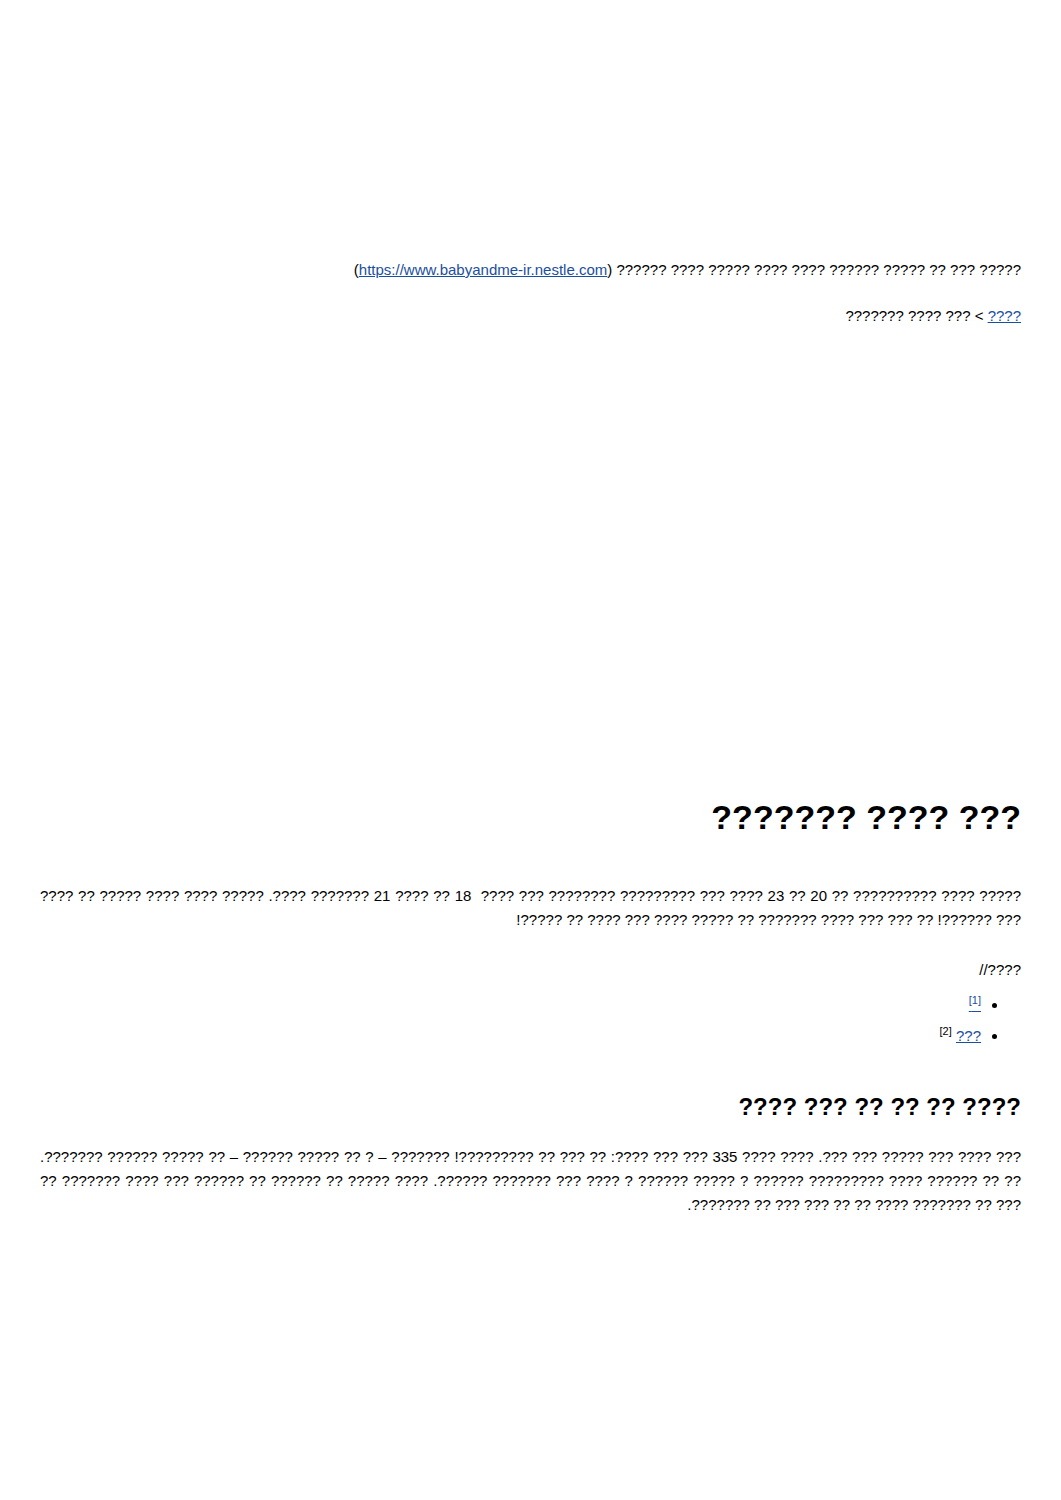????? ??? ?? ????? ?????? ???? ???? ????? ???? ?????? (https://www.babyandme-ir.nestle.com)
???? > ??? ???? ???????
??? ???? ???????
????? ???? ?????????? ?? 20 ?? 23 ???? ??? ????????? ???????? ??? ???? 18 ?? ???? 21 ??????? ????. ????? ???? ???? ????? ?? ???? ??? ??????! ?? ??? ??? ???? ??????? ?? ????? ???? ??? ???? ?? ?????!
????//
[1]
??? [2]
???? ?? ?? ?? ??? ????
??? ???? ??? ????? ??? ???. ???? ???? 335 ??? ??? ????: ?? ??? ?? ?????????! ??????? – ? ?? ????? ?????? – ?? ????? ?????? ???????. ?? ?? ?????? ???? ????????? ?????? ? ????? ?????? ? ???? ??? ??????? ??????. ???? ????? ?? ?????? ?? ?????? ??? ???? ??????? ?? ??? ?? ??????? ???? ?? ?? ??? ??? ?? ???????.